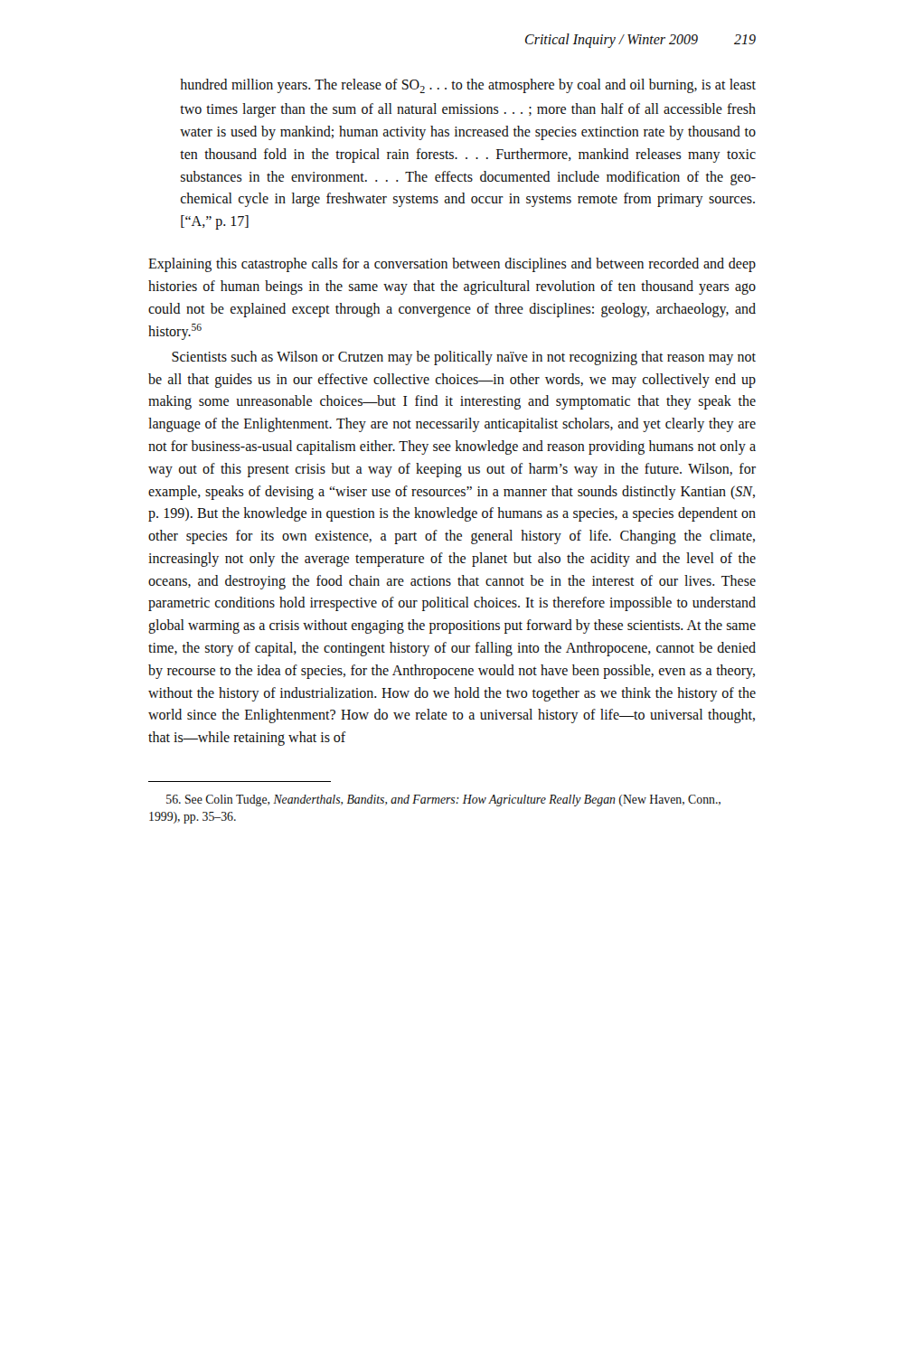Critical Inquiry / Winter 2009 219
hundred million years. The release of SO2 . . . to the atmosphere by coal and oil burning, is at least two times larger than the sum of all natural emissions . . . ; more than half of all accessible fresh water is used by mankind; human activity has increased the species extinction rate by thousand to ten thousand fold in the tropical rain forests. . . . Furthermore, mankind releases many toxic substances in the environment. . . . The effects documented include modification of the geo-chemical cycle in large freshwater systems and occur in systems remote from primary sources. [“A,” p. 17]
Explaining this catastrophe calls for a conversation between disciplines and between recorded and deep histories of human beings in the same way that the agricultural revolution of ten thousand years ago could not be explained except through a convergence of three disciplines: geology, archaeology, and history.56
Scientists such as Wilson or Crutzen may be politically naïve in not recognizing that reason may not be all that guides us in our effective collective choices—in other words, we may collectively end up making some unreasonable choices—but I find it interesting and symptomatic that they speak the language of the Enlightenment. They are not necessarily anticapitalist scholars, and yet clearly they are not for business-as-usual capitalism either. They see knowledge and reason providing humans not only a way out of this present crisis but a way of keeping us out of harm’s way in the future. Wilson, for example, speaks of devising a “wiser use of resources” in a manner that sounds distinctly Kantian (SN, p. 199). But the knowledge in question is the knowledge of humans as a species, a species dependent on other species for its own existence, a part of the general history of life. Changing the climate, increasingly not only the average temperature of the planet but also the acidity and the level of the oceans, and destroying the food chain are actions that cannot be in the interest of our lives. These parametric conditions hold irrespective of our political choices. It is therefore impossible to understand global warming as a crisis without engaging the propositions put forward by these scientists. At the same time, the story of capital, the contingent history of our falling into the Anthropocene, cannot be denied by recourse to the idea of species, for the Anthropocene would not have been possible, even as a theory, without the history of industrialization. How do we hold the two together as we think the history of the world since the Enlightenment? How do we relate to a universal history of life—to universal thought, that is—while retaining what is of
56. See Colin Tudge, Neanderthals, Bandits, and Farmers: How Agriculture Really Began (New Haven, Conn., 1999), pp. 35–36.